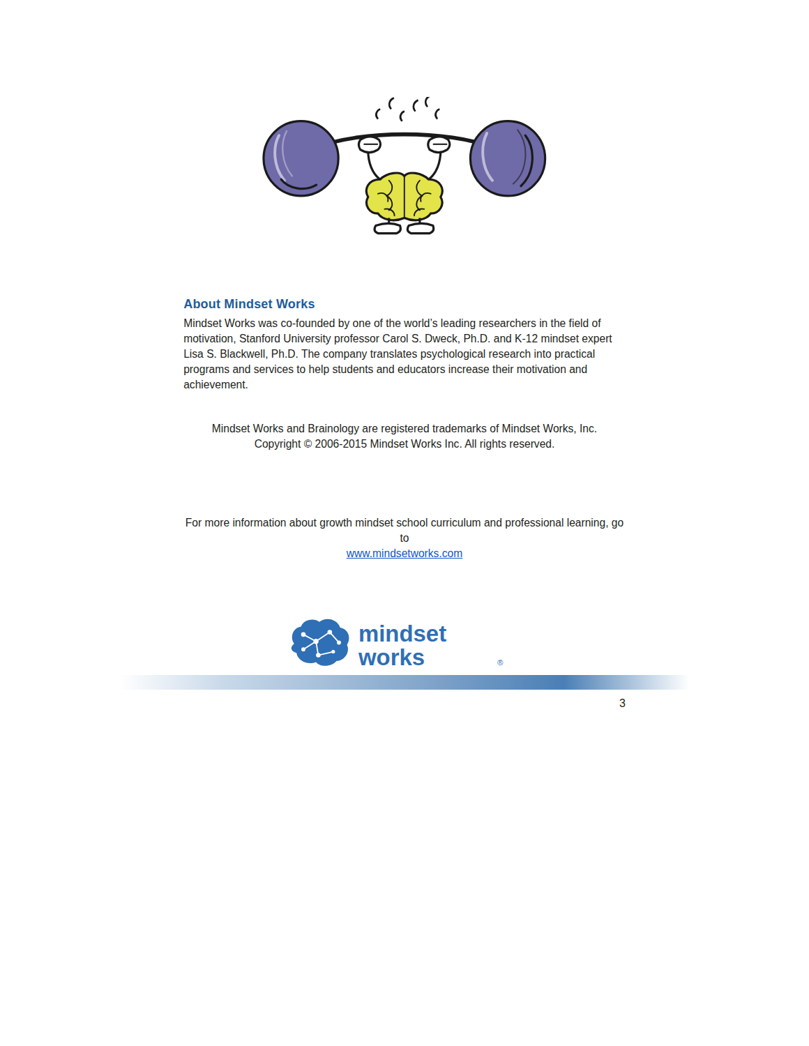About Mindset Works
Mindset Works was co-founded by one of the world’s leading researchers in the field of motivation, Stanford University professor Carol S. Dweck, Ph.D. and K-12 mindset expert Lisa S. Blackwell, Ph.D. The company translates psychological research into practical programs and services to help students and educators increase their motivation and achievement.
Mindset Works and Brainology are registered trademarks of Mindset Works, Inc.
Copyright © 2006-2015 Mindset Works Inc. All rights reserved.
For more information about growth mindset school curriculum and professional learning, go to
www.mindsetworks.com
mindset works ®
3